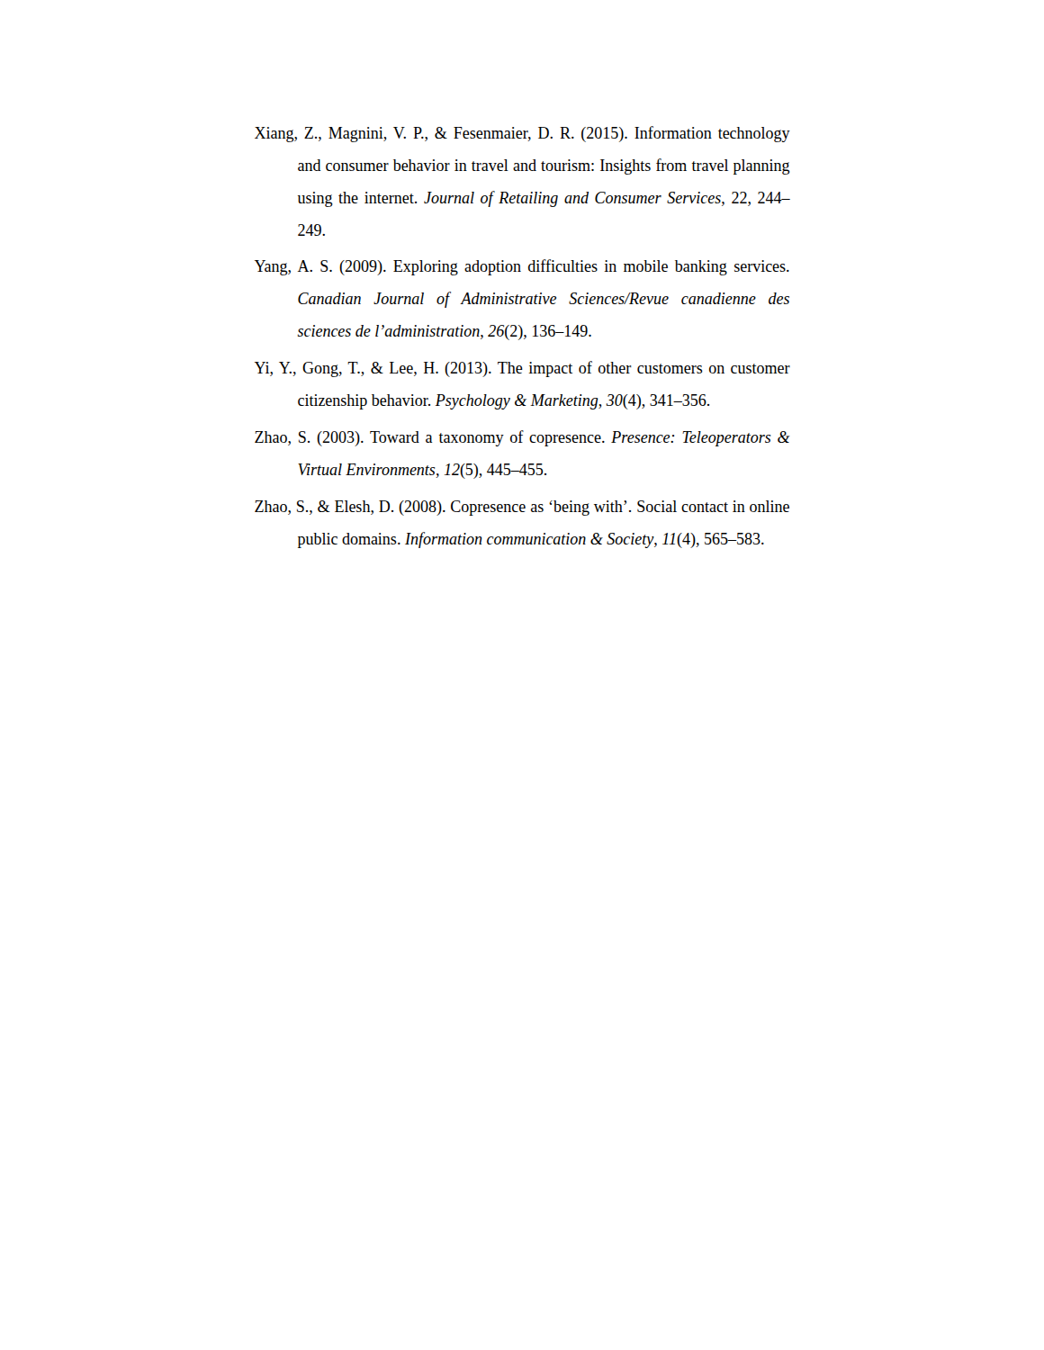Xiang, Z., Magnini, V. P., & Fesenmaier, D. R. (2015). Information technology and consumer behavior in travel and tourism: Insights from travel planning using the internet. Journal of Retailing and Consumer Services, 22, 244–249.
Yang, A. S. (2009). Exploring adoption difficulties in mobile banking services. Canadian Journal of Administrative Sciences/Revue canadienne des sciences de l’administration, 26(2), 136–149.
Yi, Y., Gong, T., & Lee, H. (2013). The impact of other customers on customer citizenship behavior. Psychology & Marketing, 30(4), 341–356.
Zhao, S. (2003). Toward a taxonomy of copresence. Presence: Teleoperators & Virtual Environments, 12(5), 445–455.
Zhao, S., & Elesh, D. (2008). Copresence as ‘being with’. Social contact in online public domains. Information communication & Society, 11(4), 565–583.